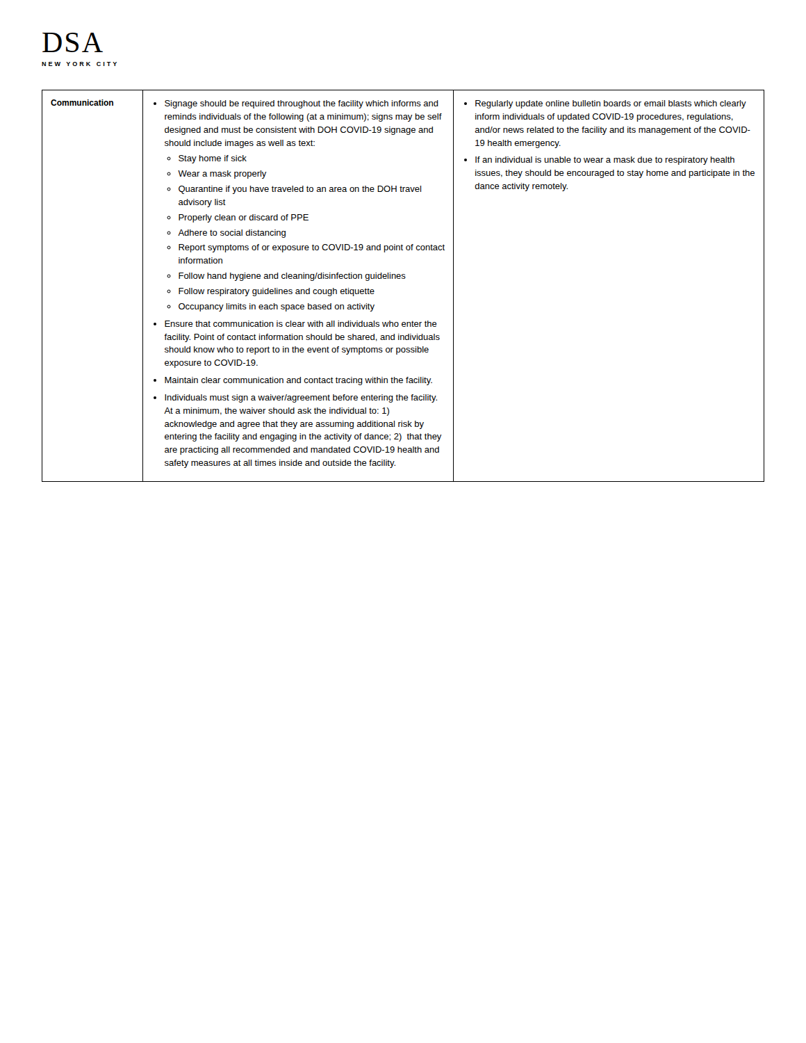DSA
NEW YORK CITY
| Communication | Signage should be required throughout the facility which informs and reminds individuals of the following (at a minimum); signs may be self designed and must be consistent with DOH COVID-19 signage and should include images as well as text: Stay home if sick Wear a mask properly Quarantine if you have traveled to an area on the DOH travel advisory list Properly clean or discard of PPE Adhere to social distancing Report symptoms of or exposure to COVID-19 and point of contact information Follow hand hygiene and cleaning/disinfection guidelines Follow respiratory guidelines and cough etiquette Occupancy limits in each space based on activity Ensure that communication is clear with all individuals who enter the facility. Point of contact information should be shared, and individuals should know who to report to in the event of symptoms or possible exposure to COVID-19. Maintain clear communication and contact tracing within the facility. Individuals must sign a waiver/agreement before entering the facility. At a minimum, the waiver should ask the individual to: 1) acknowledge and agree that they are assuming additional risk by entering the facility and engaging in the activity of dance; 2) that they are practicing all recommended and mandated COVID-19 health and safety measures at all times inside and outside the facility. | Regularly update online bulletin boards or email blasts which clearly inform individuals of updated COVID-19 procedures, regulations, and/or news related to the facility and its management of the COVID-19 health emergency. If an individual is unable to wear a mask due to respiratory health issues, they should be encouraged to stay home and participate in the dance activity remotely. |